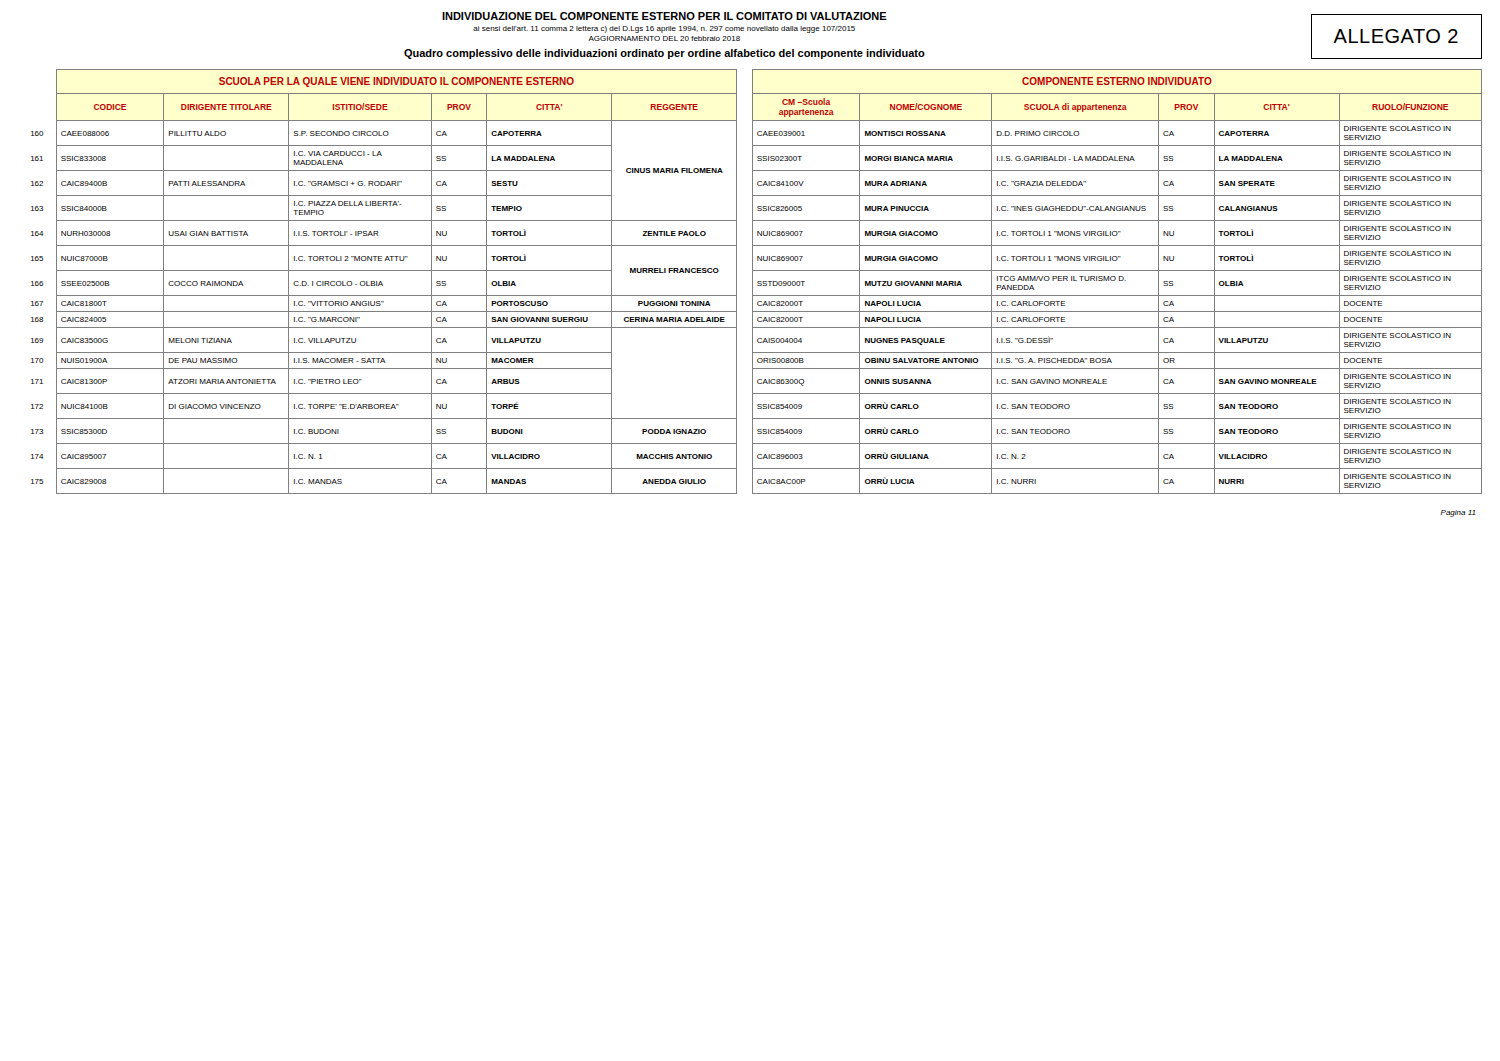ALLEGATO 2
INDIVIDUAZIONE DEL COMPONENTE ESTERNO PER IL COMITATO DI VALUTAZIONE
ai sensi dell'art. 11 comma 2 lettera c) del D.Lgs 16 aprile 1994, n. 297 come novellato dalla legge 107/2015
AGGIORNAMENTO DEL 20 febbraio 2018
Quadro complessivo delle individuazioni ordinato per ordine alfabetico del componente individuato
| | SCUOLA PER LA QUALE VIENE INDIVIDUATO IL COMPONENTE ESTERNO | | COMPONENTE ESTERNO INDIVIDUATO |
| | CODICE | DIRIGENTE TITOLARE | ISTITIO/SEDE | PROV | CITTA' | REGGENTE | | CM –Scuola appartenenza | NOME/COGNOME | SCUOLA di appartenenza | PROV | CITTA' | RUOLO/FUNZIONE |
| 160 | CAEE088006 | PILLITTU ALDO | S.P. SECONDO CIRCOLO | CA | CAPOTERRA | CINUS MARIA FILOMENA | | CAEE039001 | MONTISCI ROSSANA | D.D. PRIMO CIRCOLO | CA | CAPOTERRA | DIRIGENTE SCOLASTICO IN SERVIZIO |
| 161 | SSIC833008 | | I.C. VIA CARDUCCI - LA MADDALENA | SS | LA MADDALENA | | SSIS02300T | MORGI BIANCA MARIA | I.I.S. G.GARIBALDI - LA MADDALENA | SS | LA MADDALENA | DIRIGENTE SCOLASTICO IN SERVIZIO |
| 162 | CAIC89400B | PATTI ALESSANDRA | I.C. "GRAMSCI + G. RODARI" | CA | SESTU | | CAIC84100V | MURA ADRIANA | I.C. "GRAZIA DELEDDA" | CA | SAN SPERATE | DIRIGENTE SCOLASTICO IN SERVIZIO |
| 163 | SSIC84000B | | I.C. PIAZZA DELLA LIBERTA'-TEMPIO | SS | TEMPIO | | SSIC826005 | MURA PINUCCIA | I.C. "INES GIAGHEDDU"-CALANGIANUS | SS | CALANGIANUS | DIRIGENTE SCOLASTICO IN SERVIZIO |
| 164 | NURH030008 | USAI GIAN BATTISTA | I.I.S. TORTOLI' - IPSAR | NU | TORTOLÌ | ZENTILE PAOLO | | NUIC869007 | MURGIA GIACOMO | I.C. TORTOLI 1 "MONS VIRGILIO" | NU | TORTOLÌ | DIRIGENTE SCOLASTICO IN SERVIZIO |
| 165 | NUIC87000B | | I.C. TORTOLI 2 "MONTE ATTU" | NU | TORTOLÌ | MURRELI FRANCESCO | | NUIC869007 | MURGIA GIACOMO | I.C. TORTOLI 1 "MONS VIRGILIO" | NU | TORTOLÌ | DIRIGENTE SCOLASTICO IN SERVIZIO |
| 166 | SSEE02500B | COCCO RAIMONDA | C.D. I CIRCOLO - OLBIA | SS | OLBIA | | SSTD09000T | MUTZU GIOVANNI MARIA | ITCG AMM/VO PER IL TURISMO D. PANEDDA | SS | OLBIA | DIRIGENTE SCOLASTICO IN SERVIZIO |
| 167 | CAIC81800T | | I.C. "VITTORIO ANGIUS" | CA | PORTOSCUSO | PUGGIONI TONINA | | CAIC82000T | NAPOLI LUCIA | I.C. CARLOFORTE | CA | | DOCENTE |
| 168 | CAIC824005 | | I.C. "G.MARCONI" | CA | SAN GIOVANNI SUERGIU | CERINA MARIA ADELAIDE | | CAIC82000T | NAPOLI LUCIA | I.C. CARLOFORTE | CA | | DOCENTE |
| 169 | CAIC83500G | MELONI TIZIANA | I.C. VILLAPUTZU | CA | VILLAPUTZU | | | CAIS004004 | NUGNES PASQUALE | I.I.S. "G.DESSÌ" | CA | VILLAPUTZU | DIRIGENTE SCOLASTICO IN SERVIZIO |
| 170 | NUIS01900A | DE PAU MASSIMO | I.I.S. MACOMER - SATTA | NU | MACOMER | | ORIS00800B | OBINU SALVATORE ANTONIO | I.I.S. "G. A. PISCHEDDA" BOSA | OR | | DOCENTE |
| 171 | CAIC81300P | ATZORI MARIA ANTONIETTA | I.C. "PIETRO LEO" | CA | ARBUS | | CAIC86300Q | ONNIS SUSANNA | I.C. SAN GAVINO MONREALE | CA | SAN GAVINO MONREALE | DIRIGENTE SCOLASTICO IN SERVIZIO |
| 172 | NUIC84100B | DI GIACOMO VINCENZO | I.C. TORPE' "E.D'ARBOREA" | NU | TORPÉ | | SSIC854009 | ORRÙ CARLO | I.C. SAN TEODORO | SS | SAN TEODORO | DIRIGENTE SCOLASTICO IN SERVIZIO |
| 173 | SSIC85300D | | I.C. BUDONI | SS | BUDONI | PODDA IGNAZIO | | SSIC854009 | ORRÙ CARLO | I.C. SAN TEODORO | SS | SAN TEODORO | DIRIGENTE SCOLASTICO IN SERVIZIO |
| 174 | CAIC895007 | | I.C. N. 1 | CA | VILLACIDRO | MACCHIS ANTONIO | | CAIC896003 | ORRÙ GIULIANA | I.C. N. 2 | CA | VILLACIDRO | DIRIGENTE SCOLASTICO IN SERVIZIO |
| 175 | CAIC829008 | | I.C. MANDAS | CA | MANDAS | ANEDDA GIULIO | | CAIC8AC00P | ORRÙ LUCIA | I.C. NURRI | CA | NURRI | DIRIGENTE SCOLASTICO IN SERVIZIO |
Pagina 11